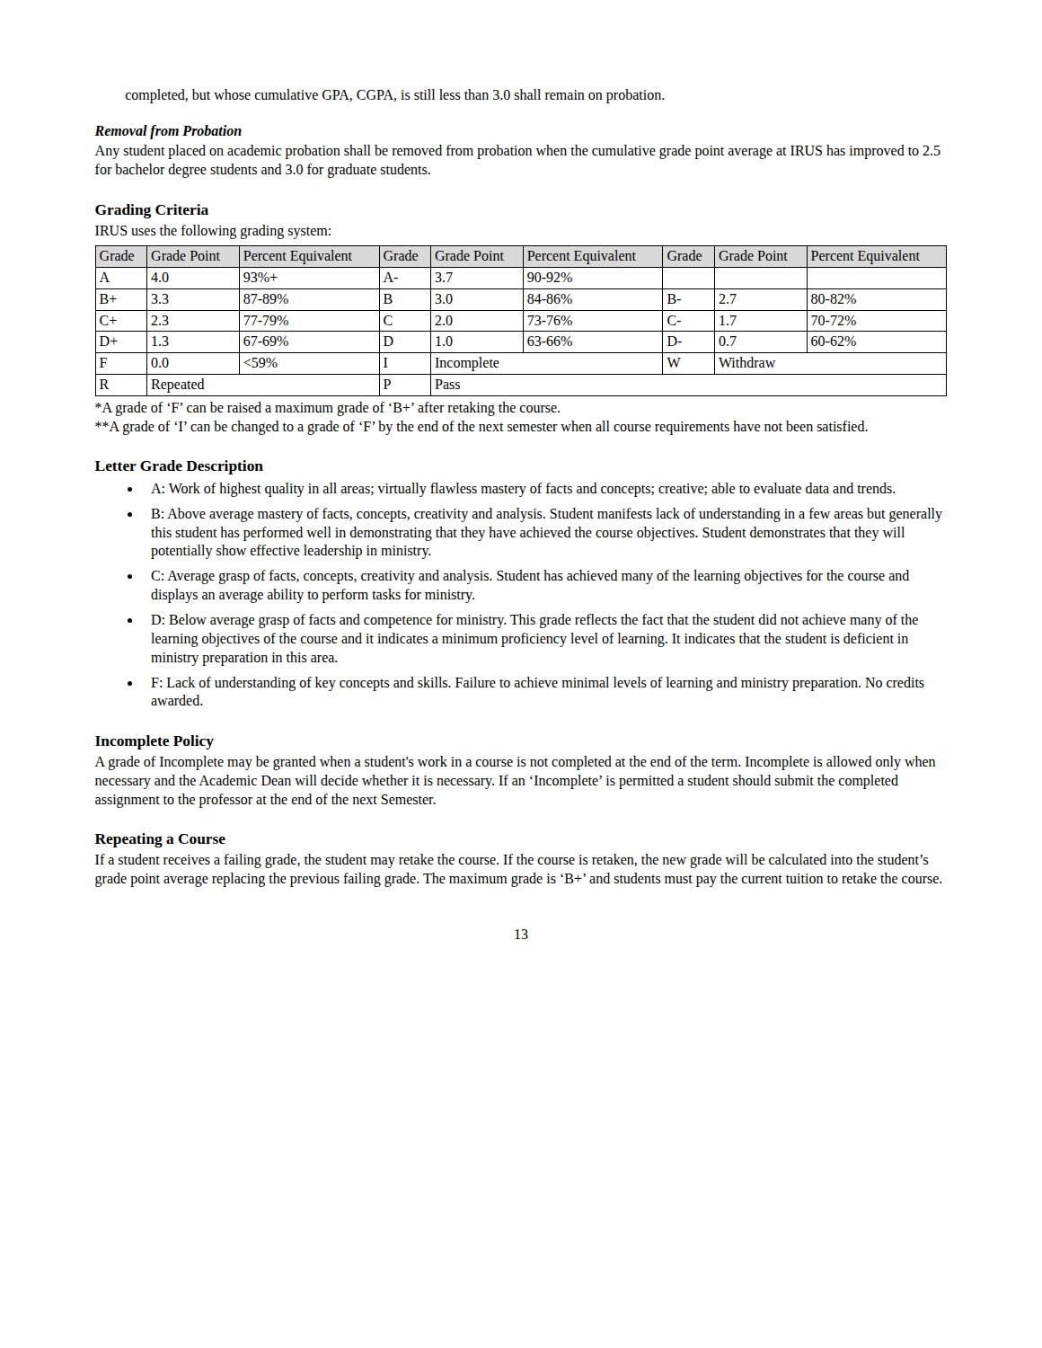completed, but whose cumulative GPA, CGPA, is still less than 3.0 shall remain on probation.
Removal from Probation
Any student placed on academic probation shall be removed from probation when the cumulative grade point average at IRUS has improved to 2.5 for bachelor degree students and 3.0 for graduate students.
Grading Criteria
IRUS uses the following grading system:
| Grade | Grade Point | Percent Equivalent | Grade | Grade Point | Percent Equivalent | Grade | Grade Point | Percent Equivalent |
| --- | --- | --- | --- | --- | --- | --- | --- | --- |
| A | 4.0 | 93%+ | A- | 3.7 | 90-92% | | | |
| B+ | 3.3 | 87-89% | B | 3.0 | 84-86% | B- | 2.7 | 80-82% |
| C+ | 2.3 | 77-79% | C | 2.0 | 73-76% | C- | 1.7 | 70-72% |
| D+ | 1.3 | 67-69% | D | 1.0 | 63-66% | D- | 0.7 | 60-62% |
| F | 0.0 | <59% | I | Incomplete | W | Withdraw |
| R | Repeated | P | Pass |
*A grade of ‘F’ can be raised a maximum grade of ‘B+’ after retaking the course.
**A grade of ‘I’ can be changed to a grade of ‘F’ by the end of the next semester when all course requirements have not been satisfied.
Letter Grade Description
A: Work of highest quality in all areas; virtually flawless mastery of facts and concepts; creative; able to evaluate data and trends.
B: Above average mastery of facts, concepts, creativity and analysis. Student manifests lack of understanding in a few areas but generally this student has performed well in demonstrating that they have achieved the course objectives. Student demonstrates that they will potentially show effective leadership in ministry.
C: Average grasp of facts, concepts, creativity and analysis. Student has achieved many of the learning objectives for the course and displays an average ability to perform tasks for ministry.
D: Below average grasp of facts and competence for ministry. This grade reflects the fact that the student did not achieve many of the learning objectives of the course and it indicates a minimum proficiency level of learning. It indicates that the student is deficient in ministry preparation in this area.
F: Lack of understanding of key concepts and skills. Failure to achieve minimal levels of learning and ministry preparation. No credits awarded.
Incomplete Policy
A grade of Incomplete may be granted when a student's work in a course is not completed at the end of the term. Incomplete is allowed only when necessary and the Academic Dean will decide whether it is necessary. If an ‘Incomplete’ is permitted a student should submit the completed assignment to the professor at the end of the next Semester.
Repeating a Course
If a student receives a failing grade, the student may retake the course. If the course is retaken, the new grade will be calculated into the student’s grade point average replacing the previous failing grade. The maximum grade is ‘B+’ and students must pay the current tuition to retake the course.
13